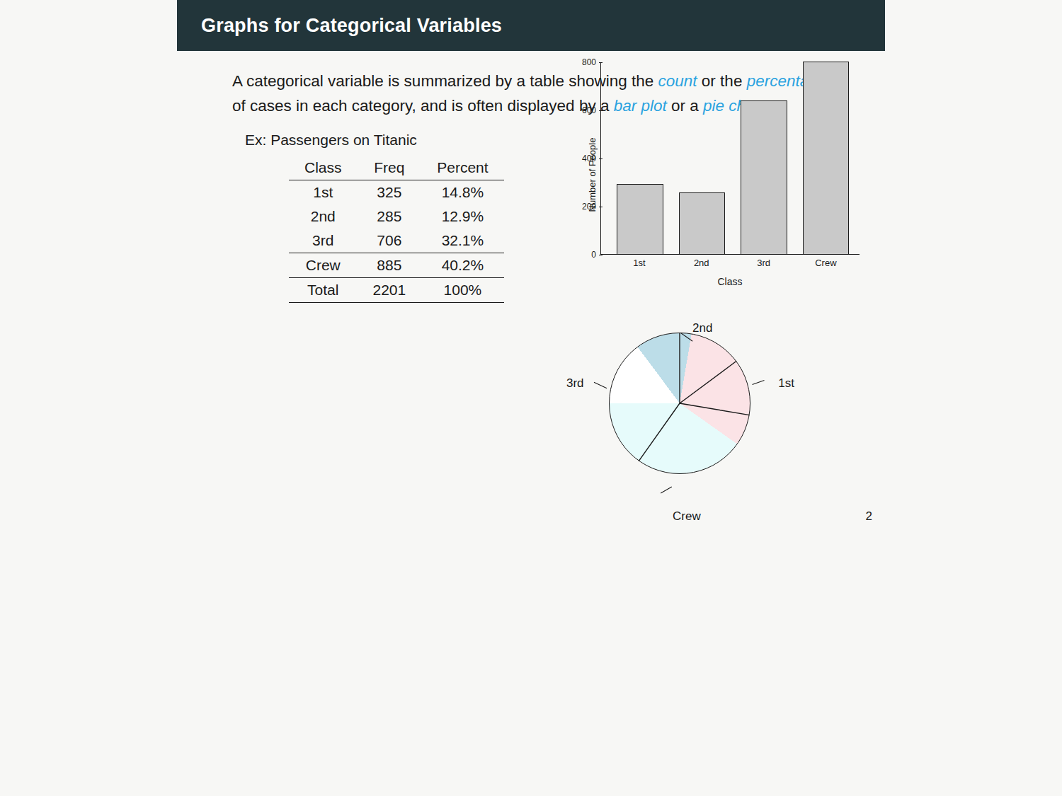Graphs for Categorical Variables
A categorical variable is summarized by a table showing the count or the percentage of cases in each category, and is often displayed by a bar plot or a pie chart.
Ex: Passengers on Titanic
| Class | Freq | Percent |
| --- | --- | --- |
| 1st | 325 | 14.8% |
| 2nd | 285 | 12.9% |
| 3rd | 706 | 32.1% |
| Crew | 885 | 40.2% |
| Total | 2201 | 100% |
Number of People
0 200 400 600 800
1st 2nd 3rd Crew
Class
1st
2nd
3rd
Crew
2